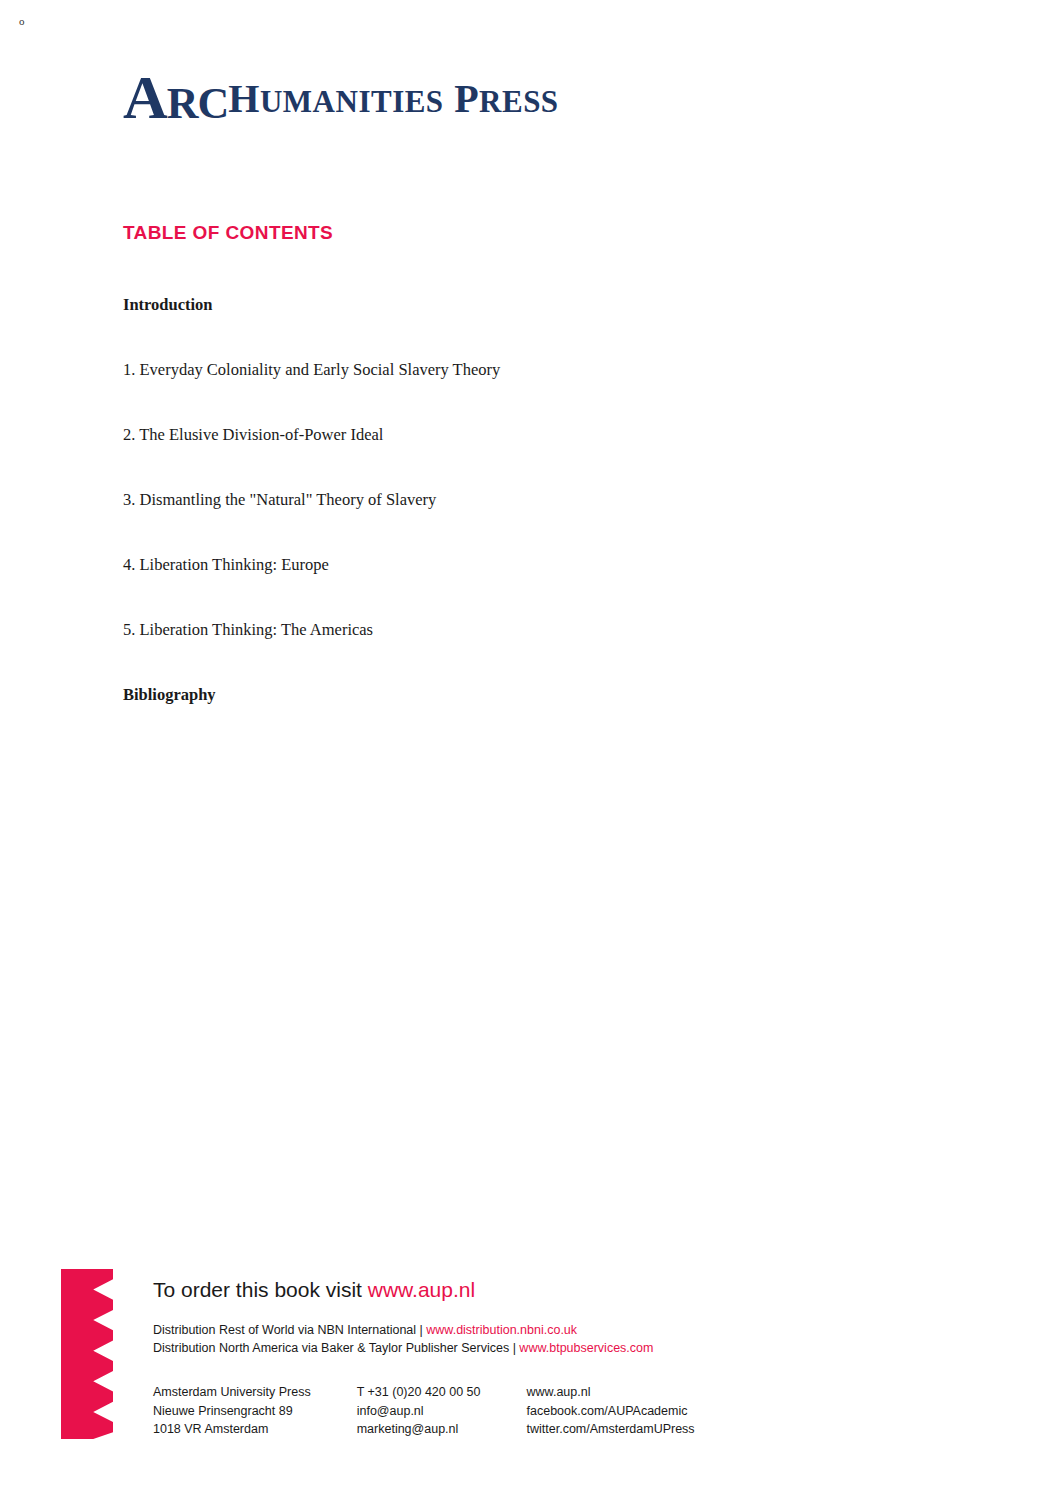o
ARC HUMANITIES PRESS
TABLE OF CONTENTS
Introduction
1. Everyday Coloniality and Early Social Slavery Theory
2. The Elusive Division-of-Power Ideal
3. Dismantling the "Natural" Theory of Slavery
4. Liberation Thinking: Europe
5. Liberation Thinking: The Americas
Bibliography
To order this book visit www.aup.nl
Distribution Rest of World via NBN International | www.distribution.nbni.co.uk
Distribution North America via Baker & Taylor Publisher Services | www.btpubservices.com
| Amsterdam University Press | T +31 (0)20 420 00 50 | www.aup.nl |
| Nieuwe Prinsengracht 89 | info@aup.nl | facebook.com/AUPAcademic |
| 1018 VR Amsterdam | marketing@aup.nl | twitter.com/AmsterdamUPress |